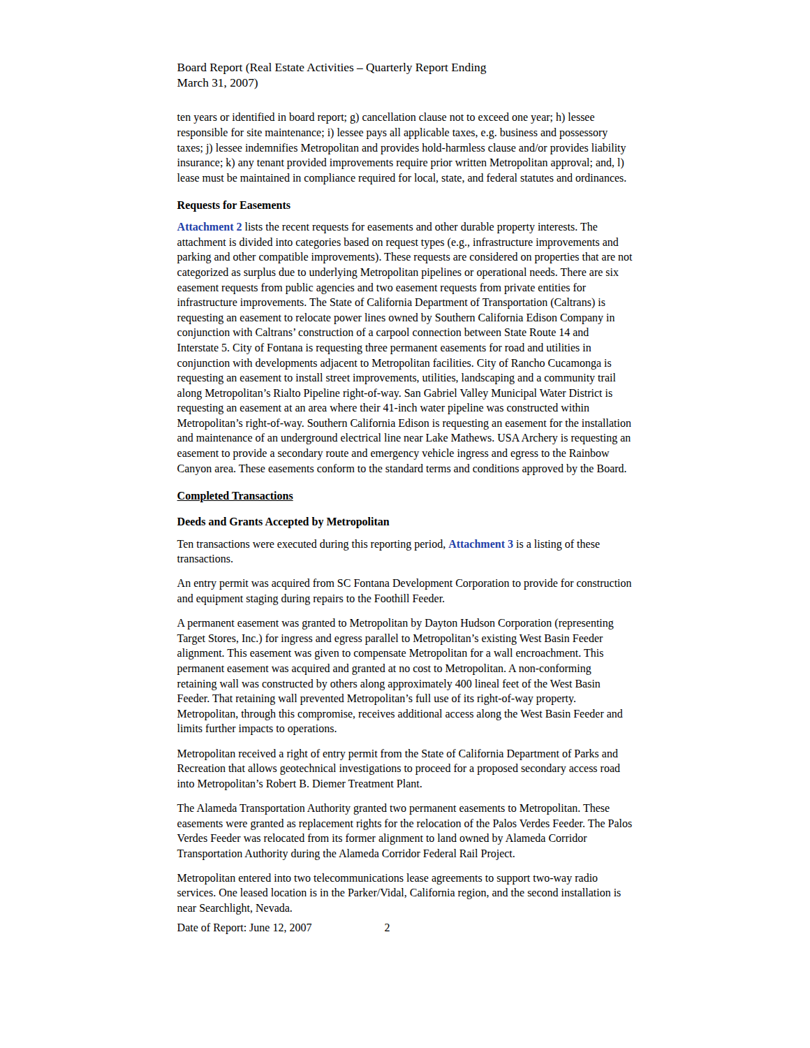Board Report (Real Estate Activities – Quarterly Report Ending
March 31, 2007)
ten years or identified in board report; g) cancellation clause not to exceed one year; h) lessee responsible for site maintenance; i) lessee pays all applicable taxes, e.g. business and possessory taxes; j) lessee indemnifies Metropolitan and provides hold-harmless clause and/or provides liability insurance; k) any tenant provided improvements require prior written Metropolitan approval; and, l) lease must be maintained in compliance required for local, state, and federal statutes and ordinances.
Requests for Easements
Attachment 2 lists the recent requests for easements and other durable property interests. The attachment is divided into categories based on request types (e.g., infrastructure improvements and parking and other compatible improvements). These requests are considered on properties that are not categorized as surplus due to underlying Metropolitan pipelines or operational needs. There are six easement requests from public agencies and two easement requests from private entities for infrastructure improvements. The State of California Department of Transportation (Caltrans) is requesting an easement to relocate power lines owned by Southern California Edison Company in conjunction with Caltrans’ construction of a carpool connection between State Route 14 and Interstate 5. City of Fontana is requesting three permanent easements for road and utilities in conjunction with developments adjacent to Metropolitan facilities. City of Rancho Cucamonga is requesting an easement to install street improvements, utilities, landscaping and a community trail along Metropolitan’s Rialto Pipeline right-of-way. San Gabriel Valley Municipal Water District is requesting an easement at an area where their 41-inch water pipeline was constructed within Metropolitan’s right-of-way. Southern California Edison is requesting an easement for the installation and maintenance of an underground electrical line near Lake Mathews. USA Archery is requesting an easement to provide a secondary route and emergency vehicle ingress and egress to the Rainbow Canyon area. These easements conform to the standard terms and conditions approved by the Board.
Completed Transactions
Deeds and Grants Accepted by Metropolitan
Ten transactions were executed during this reporting period, Attachment 3 is a listing of these transactions.
An entry permit was acquired from SC Fontana Development Corporation to provide for construction and equipment staging during repairs to the Foothill Feeder.
A permanent easement was granted to Metropolitan by Dayton Hudson Corporation (representing Target Stores, Inc.) for ingress and egress parallel to Metropolitan’s existing West Basin Feeder alignment. This easement was given to compensate Metropolitan for a wall encroachment. This permanent easement was acquired and granted at no cost to Metropolitan. A non-conforming retaining wall was constructed by others along approximately 400 lineal feet of the West Basin Feeder. That retaining wall prevented Metropolitan’s full use of its right-of-way property. Metropolitan, through this compromise, receives additional access along the West Basin Feeder and limits further impacts to operations.
Metropolitan received a right of entry permit from the State of California Department of Parks and Recreation that allows geotechnical investigations to proceed for a proposed secondary access road into Metropolitan’s Robert B. Diemer Treatment Plant.
The Alameda Transportation Authority granted two permanent easements to Metropolitan. These easements were granted as replacement rights for the relocation of the Palos Verdes Feeder. The Palos Verdes Feeder was relocated from its former alignment to land owned by Alameda Corridor Transportation Authority during the Alameda Corridor Federal Rail Project.
Metropolitan entered into two telecommunications lease agreements to support two-way radio services. One leased location is in the Parker/Vidal, California region, and the second installation is near Searchlight, Nevada.
Date of Report: June 12, 20072